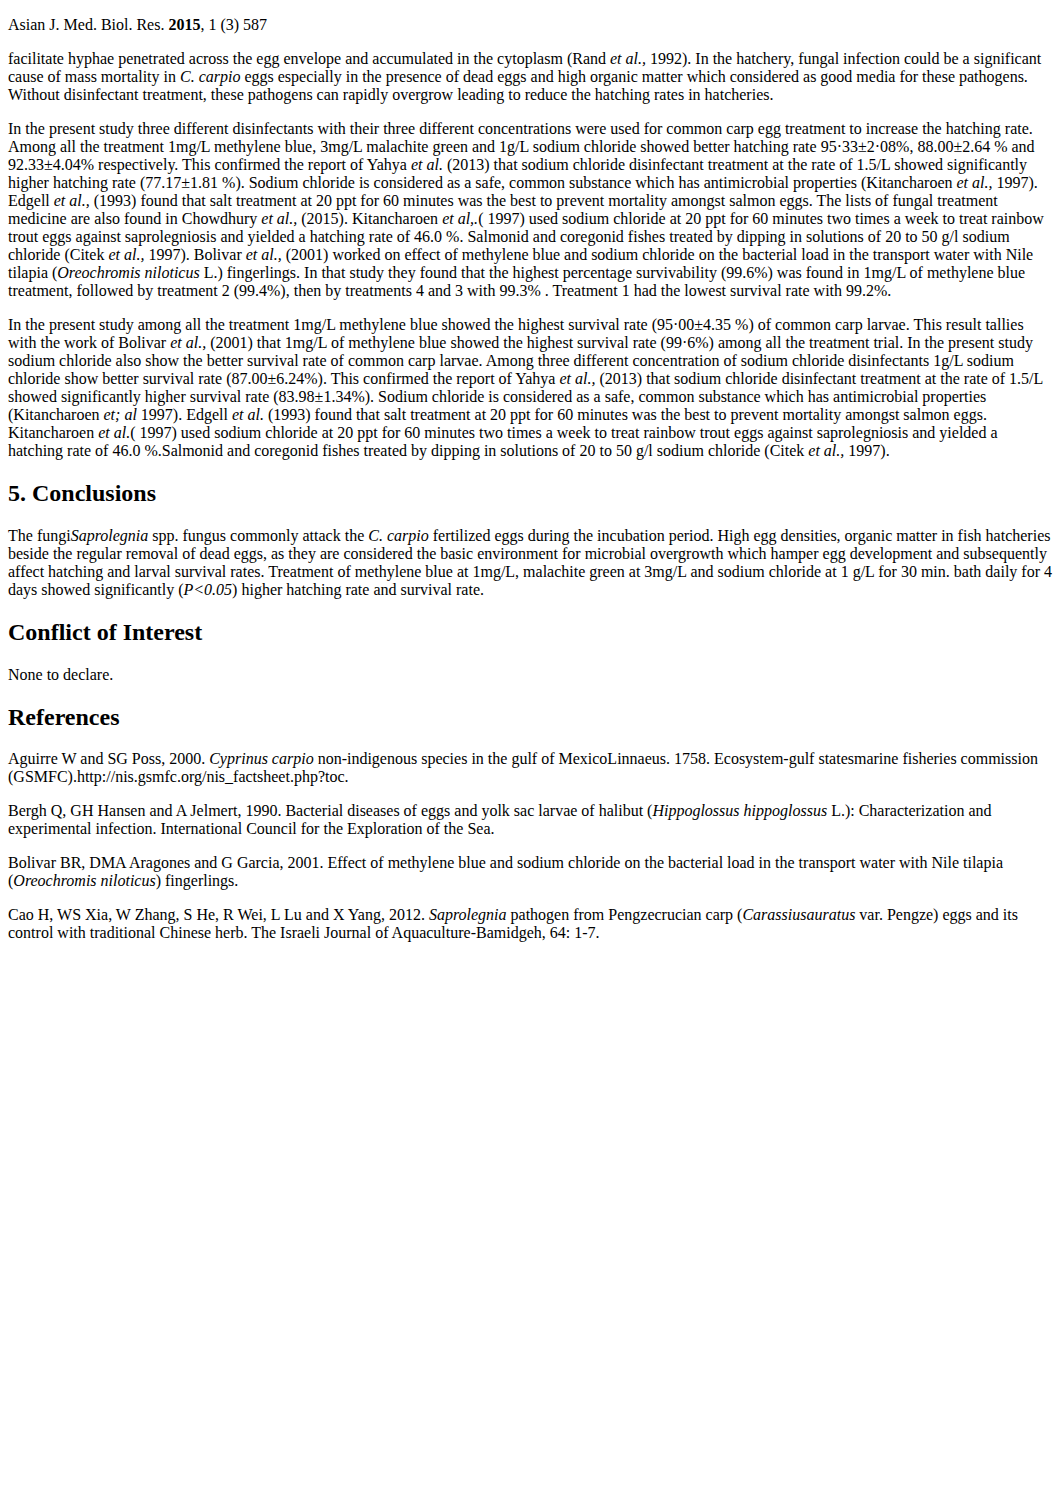Asian J. Med. Biol. Res. 2015, 1 (3) 587
facilitate hyphae penetrated across the egg envelope and accumulated in the cytoplasm (Rand et al., 1992). In the hatchery, fungal infection could be a significant cause of mass mortality in C. carpio eggs especially in the presence of dead eggs and high organic matter which considered as good media for these pathogens. Without disinfectant treatment, these pathogens can rapidly overgrow leading to reduce the hatching rates in hatcheries.
In the present study three different disinfectants with their three different concentrations were used for common carp egg treatment to increase the hatching rate. Among all the treatment 1mg/L methylene blue, 3mg/L malachite green and 1g/L sodium chloride showed better hatching rate 95·33±2·08%, 88.00±2.64 % and 92.33±4.04% respectively. This confirmed the report of Yahya et al. (2013) that sodium chloride disinfectant treatment at the rate of 1.5/L showed significantly higher hatching rate (77.17±1.81 %). Sodium chloride is considered as a safe, common substance which has antimicrobial properties (Kitancharoen et al., 1997). Edgell et al., (1993) found that salt treatment at 20 ppt for 60 minutes was the best to prevent mortality amongst salmon eggs. The lists of fungal treatment medicine are also found in Chowdhury et al., (2015). Kitancharoen et al,.( 1997) used sodium chloride at 20 ppt for 60 minutes two times a week to treat rainbow trout eggs against saprolegniosis and yielded a hatching rate of 46.0 %. Salmonid and coregonid fishes treated by dipping in solutions of 20 to 50 g/l sodium chloride (Citek et al., 1997). Bolivar et al., (2001) worked on effect of methylene blue and sodium chloride on the bacterial load in the transport water with Nile tilapia (Oreochromis niloticus L.) fingerlings. In that study they found that the highest percentage survivability (99.6%) was found in 1mg/L of methylene blue treatment, followed by treatment 2 (99.4%), then by treatments 4 and 3 with 99.3% . Treatment 1 had the lowest survival rate with 99.2%.
In the present study among all the treatment 1mg/L methylene blue showed the highest survival rate (95·00±4.35 %) of common carp larvae. This result tallies with the work of Bolivar et al., (2001) that 1mg/L of methylene blue showed the highest survival rate (99·6%) among all the treatment trial. In the present study sodium chloride also show the better survival rate of common carp larvae. Among three different concentration of sodium chloride disinfectants 1g/L sodium chloride show better survival rate (87.00±6.24%). This confirmed the report of Yahya et al., (2013) that sodium chloride disinfectant treatment at the rate of 1.5/L showed significantly higher survival rate (83.98±1.34%). Sodium chloride is considered as a safe, common substance which has antimicrobial properties (Kitancharoen et; al 1997). Edgell et al. (1993) found that salt treatment at 20 ppt for 60 minutes was the best to prevent mortality amongst salmon eggs. Kitancharoen et al.( 1997) used sodium chloride at 20 ppt for 60 minutes two times a week to treat rainbow trout eggs against saprolegniosis and yielded a hatching rate of 46.0 %.Salmonid and coregonid fishes treated by dipping in solutions of 20 to 50 g/l sodium chloride (Citek et al., 1997).
5. Conclusions
The fungiSaprolegnia spp. fungus commonly attack the C. carpio fertilized eggs during the incubation period. High egg densities, organic matter in fish hatcheries beside the regular removal of dead eggs, as they are considered the basic environment for microbial overgrowth which hamper egg development and subsequently affect hatching and larval survival rates. Treatment of methylene blue at 1mg/L, malachite green at 3mg/L and sodium chloride at 1 g/L for 30 min. bath daily for 4 days showed significantly (P<0.05) higher hatching rate and survival rate.
Conflict of Interest
None to declare.
References
Aguirre W and SG Poss, 2000. Cyprinus carpio non-indigenous species in the gulf of MexicoLinnaeus. 1758. Ecosystem-gulf statesmarine fisheries commission (GSMFC).http://nis.gsmfc.org/nis_factsheet.php?toc.
Bergh Q, GH Hansen and A Jelmert, 1990. Bacterial diseases of eggs and yolk sac larvae of halibut (Hippoglossus hippoglossus L.): Characterization and experimental infection. International Council for the Exploration of the Sea.
Bolivar BR, DMA Aragones and G Garcia, 2001. Effect of methylene blue and sodium chloride on the bacterial load in the transport water with Nile tilapia (Oreochromis niloticus) fingerlings.
Cao H, WS Xia, W Zhang, S He, R Wei, L Lu and X Yang, 2012. Saprolegnia pathogen from Pengzecrucian carp (Carassiusauratus var. Pengze) eggs and its control with traditional Chinese herb. The Israeli Journal of Aquaculture-Bamidgeh, 64: 1-7.